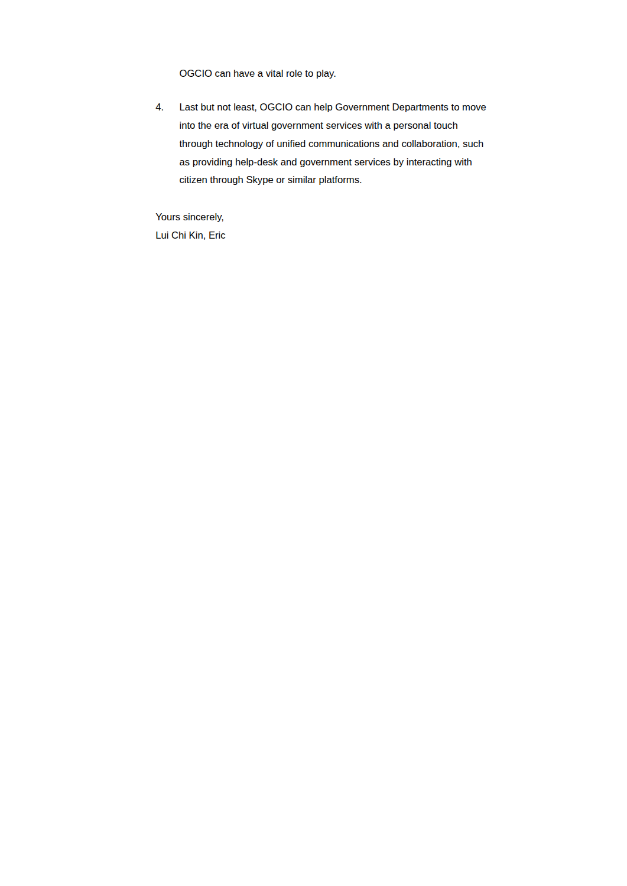OGCIO can have a vital role to play.
4.
Last but not least, OGCIO can help Government Departments to move into the era of virtual government services with a personal touch through technology of unified communications and collaboration, such as providing help-desk and government services by interacting with citizen through Skype or similar platforms.
Yours sincerely,
Lui Chi Kin, Eric